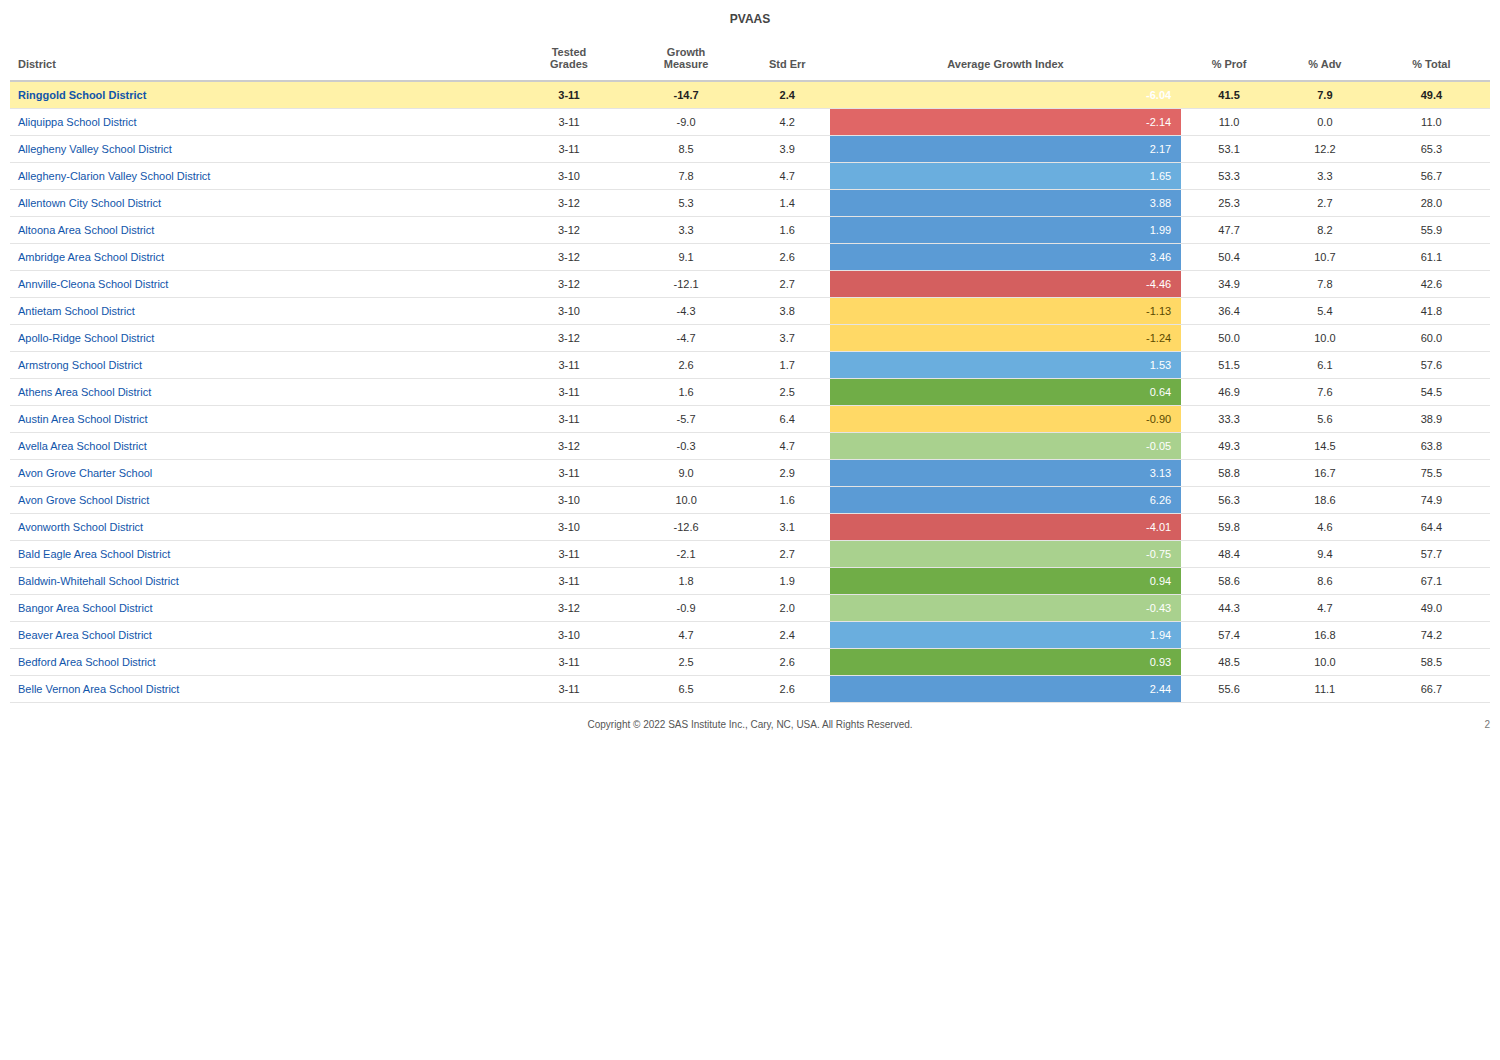PVAAS
| District | Tested Grades | Growth Measure | Std Err | Average Growth Index | % Prof | % Adv | % Total |
| --- | --- | --- | --- | --- | --- | --- | --- |
| Ringgold School District | 3-11 | -14.7 | 2.4 | -6.04 | 41.5 | 7.9 | 49.4 |
| Aliquippa School District | 3-11 | -9.0 | 4.2 | -2.14 | 11.0 | 0.0 | 11.0 |
| Allegheny Valley School District | 3-11 | 8.5 | 3.9 | 2.17 | 53.1 | 12.2 | 65.3 |
| Allegheny-Clarion Valley School District | 3-10 | 7.8 | 4.7 | 1.65 | 53.3 | 3.3 | 56.7 |
| Allentown City School District | 3-12 | 5.3 | 1.4 | 3.88 | 25.3 | 2.7 | 28.0 |
| Altoona Area School District | 3-12 | 3.3 | 1.6 | 1.99 | 47.7 | 8.2 | 55.9 |
| Ambridge Area School District | 3-12 | 9.1 | 2.6 | 3.46 | 50.4 | 10.7 | 61.1 |
| Annville-Cleona School District | 3-12 | -12.1 | 2.7 | -4.46 | 34.9 | 7.8 | 42.6 |
| Antietam School District | 3-10 | -4.3 | 3.8 | -1.13 | 36.4 | 5.4 | 41.8 |
| Apollo-Ridge School District | 3-12 | -4.7 | 3.7 | -1.24 | 50.0 | 10.0 | 60.0 |
| Armstrong School District | 3-11 | 2.6 | 1.7 | 1.53 | 51.5 | 6.1 | 57.6 |
| Athens Area School District | 3-11 | 1.6 | 2.5 | 0.64 | 46.9 | 7.6 | 54.5 |
| Austin Area School District | 3-11 | -5.7 | 6.4 | -0.90 | 33.3 | 5.6 | 38.9 |
| Avella Area School District | 3-12 | -0.3 | 4.7 | -0.05 | 49.3 | 14.5 | 63.8 |
| Avon Grove Charter School | 3-11 | 9.0 | 2.9 | 3.13 | 58.8 | 16.7 | 75.5 |
| Avon Grove School District | 3-10 | 10.0 | 1.6 | 6.26 | 56.3 | 18.6 | 74.9 |
| Avonworth School District | 3-10 | -12.6 | 3.1 | -4.01 | 59.8 | 4.6 | 64.4 |
| Bald Eagle Area School District | 3-11 | -2.1 | 2.7 | -0.75 | 48.4 | 9.4 | 57.7 |
| Baldwin-Whitehall School District | 3-11 | 1.8 | 1.9 | 0.94 | 58.6 | 8.6 | 67.1 |
| Bangor Area School District | 3-12 | -0.9 | 2.0 | -0.43 | 44.3 | 4.7 | 49.0 |
| Beaver Area School District | 3-10 | 4.7 | 2.4 | 1.94 | 57.4 | 16.8 | 74.2 |
| Bedford Area School District | 3-11 | 2.5 | 2.6 | 0.93 | 48.5 | 10.0 | 58.5 |
| Belle Vernon Area School District | 3-11 | 6.5 | 2.6 | 2.44 | 55.6 | 11.1 | 66.7 |
Copyright © 2022 SAS Institute Inc., Cary, NC, USA. All Rights Reserved. 2